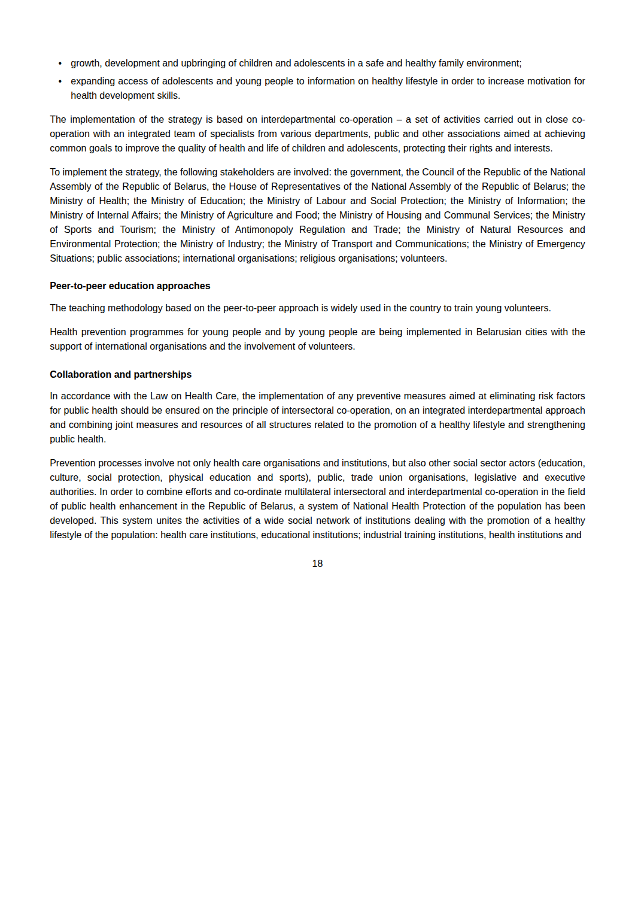growth, development and upbringing of children and adolescents in a safe and healthy family environment;
expanding access of adolescents and young people to information on healthy lifestyle in order to increase motivation for health development skills.
The implementation of the strategy is based on interdepartmental co-operation – a set of activities carried out in close co-operation with an integrated team of specialists from various departments, public and other associations aimed at achieving common goals to improve the quality of health and life of children and adolescents, protecting their rights and interests.
To implement the strategy, the following stakeholders are involved: the government, the Council of the Republic of the National Assembly of the Republic of Belarus, the House of Representatives of the National Assembly of the Republic of Belarus; the Ministry of Health; the Ministry of Education; the Ministry of Labour and Social Protection; the Ministry of Information; the Ministry of Internal Affairs; the Ministry of Agriculture and Food; the Ministry of Housing and Communal Services; the Ministry of Sports and Tourism; the Ministry of Antimonopoly Regulation and Trade; the Ministry of Natural Resources and Environmental Protection; the Ministry of Industry; the Ministry of Transport and Communications; the Ministry of Emergency Situations; public associations; international organisations; religious organisations; volunteers.
Peer-to-peer education approaches
The teaching methodology based on the peer-to-peer approach is widely used in the country to train young volunteers.
Health prevention programmes for young people and by young people are being implemented in Belarusian cities with the support of international organisations and the involvement of volunteers.
Collaboration and partnerships
In accordance with the Law on Health Care, the implementation of any preventive measures aimed at eliminating risk factors for public health should be ensured on the principle of intersectoral co-operation, on an integrated interdepartmental approach and combining joint measures and resources of all structures related to the promotion of a healthy lifestyle and strengthening public health.
Prevention processes involve not only health care organisations and institutions, but also other social sector actors (education, culture, social protection, physical education and sports), public, trade union organisations, legislative and executive authorities. In order to combine efforts and co-ordinate multilateral intersectoral and interdepartmental co-operation in the field of public health enhancement in the Republic of Belarus, a system of National Health Protection of the population has been developed. This system unites the activities of a wide social network of institutions dealing with the promotion of a healthy lifestyle of the population: health care institutions, educational institutions; industrial training institutions, health institutions and
18